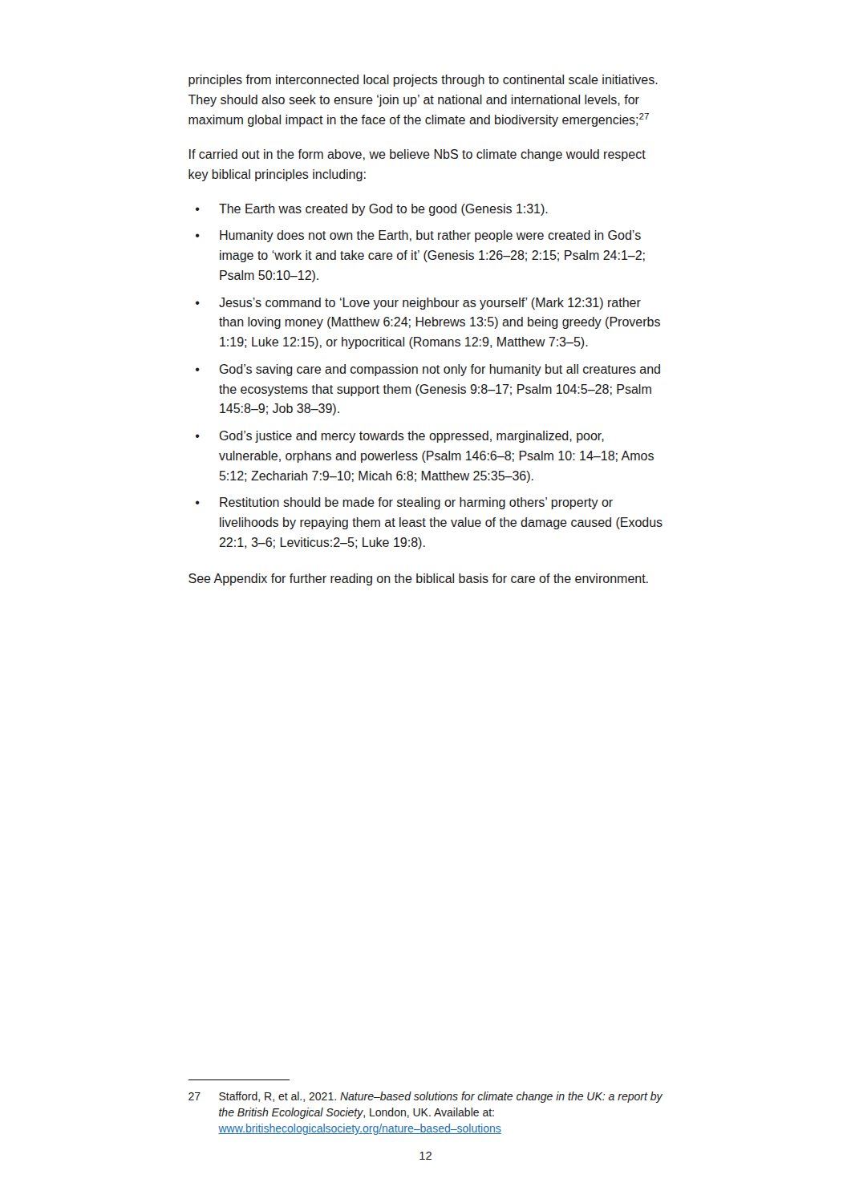principles from interconnected local projects through to continental scale initiatives. They should also seek to ensure ‘join up’ at national and international levels, for maximum global impact in the face of the climate and biodiversity emergencies;27
If carried out in the form above, we believe NbS to climate change would respect key biblical principles including:
The Earth was created by God to be good (Genesis 1:31).
Humanity does not own the Earth, but rather people were created in God’s image to ‘work it and take care of it’ (Genesis 1:26–28; 2:15; Psalm 24:1–2; Psalm 50:10–12).
Jesus’s command to ‘Love your neighbour as yourself’ (Mark 12:31) rather than loving money (Matthew 6:24; Hebrews 13:5) and being greedy (Proverbs 1:19; Luke 12:15), or hypocritical (Romans 12:9, Matthew 7:3–5).
God’s saving care and compassion not only for humanity but all creatures and the ecosystems that support them (Genesis 9:8–17; Psalm 104:5–28; Psalm 145:8–9; Job 38–39).
God’s justice and mercy towards the oppressed, marginalized, poor, vulnerable, orphans and powerless (Psalm 146:6–8; Psalm 10: 14–18; Amos 5:12; Zechariah 7:9–10; Micah 6:8; Matthew 25:35–36).
Restitution should be made for stealing or harming others’ property or livelihoods by repaying them at least the value of the damage caused (Exodus 22:1, 3–6; Leviticus:2–5; Luke 19:8).
See Appendix for further reading on the biblical basis for care of the environment.
27 Stafford, R, et al., 2021. Nature–based solutions for climate change in the UK: a report by the British Ecological Society, London, UK. Available at: www.britishecologicalsociety.org/nature–based–solutions
12